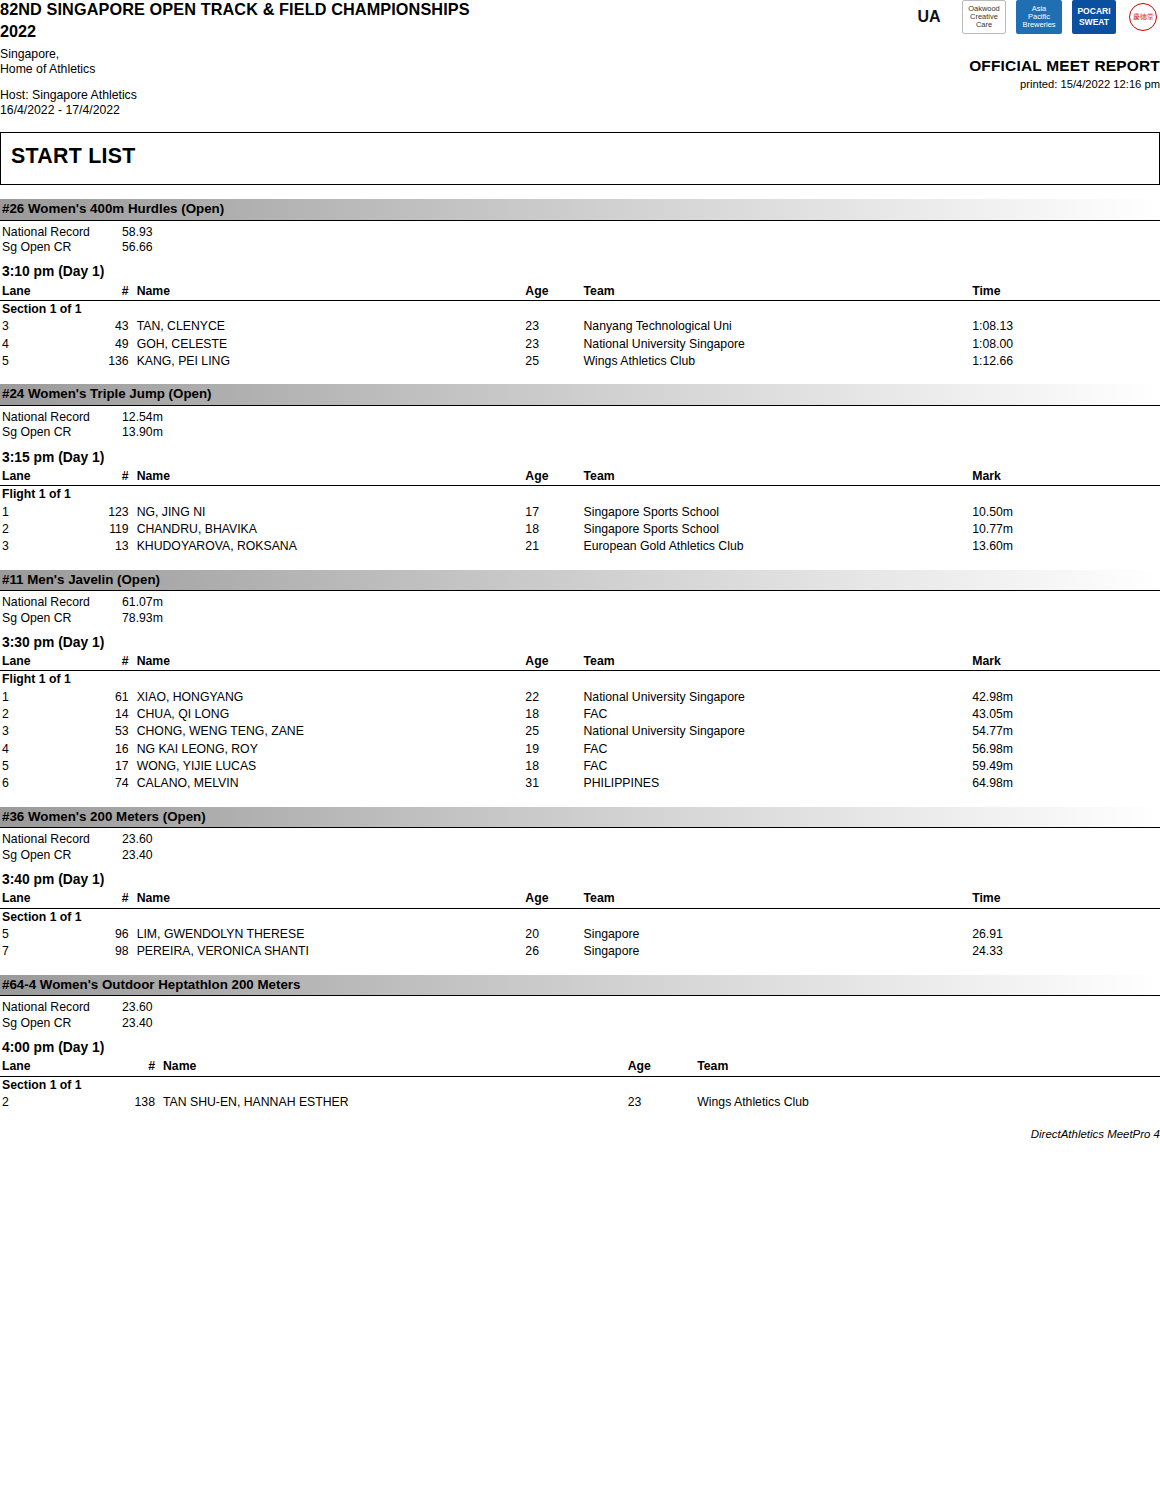UA
Oakwood
Creative
Care
Asia
Pacific
Breweries
POCARI
SWEAT
慶德堂
82ND SINGAPORE OPEN TRACK & FIELD CHAMPIONSHIPS
2022
Singapore,
Home of Athletics
Host: Singapore Athletics
16/4/2022 - 17/4/2022
OFFICIAL MEET REPORT
printed: 15/4/2022 12:16 pm
START LIST
#26 Women's 400m Hurdles (Open)
National Record
58.93
Sg Open CR
56.66
3:10 pm (Day 1)
| Lane | # | Name | Age | Team | Time |
| --- | --- | --- | --- | --- | --- |
| Section 1 of 1 |
| 3 | 43 | TAN, CLENYCE | 23 | Nanyang Technological Uni | 1:08.13 |
| 4 | 49 | GOH, CELESTE | 23 | National University Singapore | 1:08.00 |
| 5 | 136 | KANG, PEI LING | 25 | Wings Athletics Club | 1:12.66 |
#24 Women's Triple Jump (Open)
National Record
12.54m
Sg Open CR
13.90m
3:15 pm (Day 1)
| Lane | # | Name | Age | Team | Mark |
| --- | --- | --- | --- | --- | --- |
| Flight 1 of 1 |
| 1 | 123 | NG, JING NI | 17 | Singapore Sports School | 10.50m |
| 2 | 119 | CHANDRU, BHAVIKA | 18 | Singapore Sports School | 10.77m |
| 3 | 13 | KHUDOYAROVA, ROKSANA | 21 | European Gold Athletics Club | 13.60m |
#11 Men's Javelin (Open)
National Record
61.07m
Sg Open CR
78.93m
3:30 pm (Day 1)
| Lane | # | Name | Age | Team | Mark |
| --- | --- | --- | --- | --- | --- |
| Flight 1 of 1 |
| 1 | 61 | XIAO, HONGYANG | 22 | National University Singapore | 42.98m |
| 2 | 14 | CHUA, QI LONG | 18 | FAC | 43.05m |
| 3 | 53 | CHONG, WENG TENG, ZANE | 25 | National University Singapore | 54.77m |
| 4 | 16 | NG KAI LEONG, ROY | 19 | FAC | 56.98m |
| 5 | 17 | WONG, YIJIE LUCAS | 18 | FAC | 59.49m |
| 6 | 74 | CALANO, MELVIN | 31 | PHILIPPINES | 64.98m |
#36 Women's 200 Meters (Open)
National Record
23.60
Sg Open CR
23.40
3:40 pm (Day 1)
| Lane | # | Name | Age | Team | Time |
| --- | --- | --- | --- | --- | --- |
| Section 1 of 1 |
| 5 | 96 | LIM, GWENDOLYN THERESE | 20 | Singapore | 26.91 |
| 7 | 98 | PEREIRA, VERONICA SHANTI | 26 | Singapore | 24.33 |
#64-4 Women's Outdoor Heptathlon 200 Meters
National Record
23.60
Sg Open CR
23.40
4:00 pm (Day 1)
| Lane | # | Name | Age | Team |
| --- | --- | --- | --- | --- |
| Section 1 of 1 |
| 2 | 138 | TAN SHU-EN, HANNAH ESTHER | 23 | Wings Athletics Club |
DirectAthletics MeetPro 4